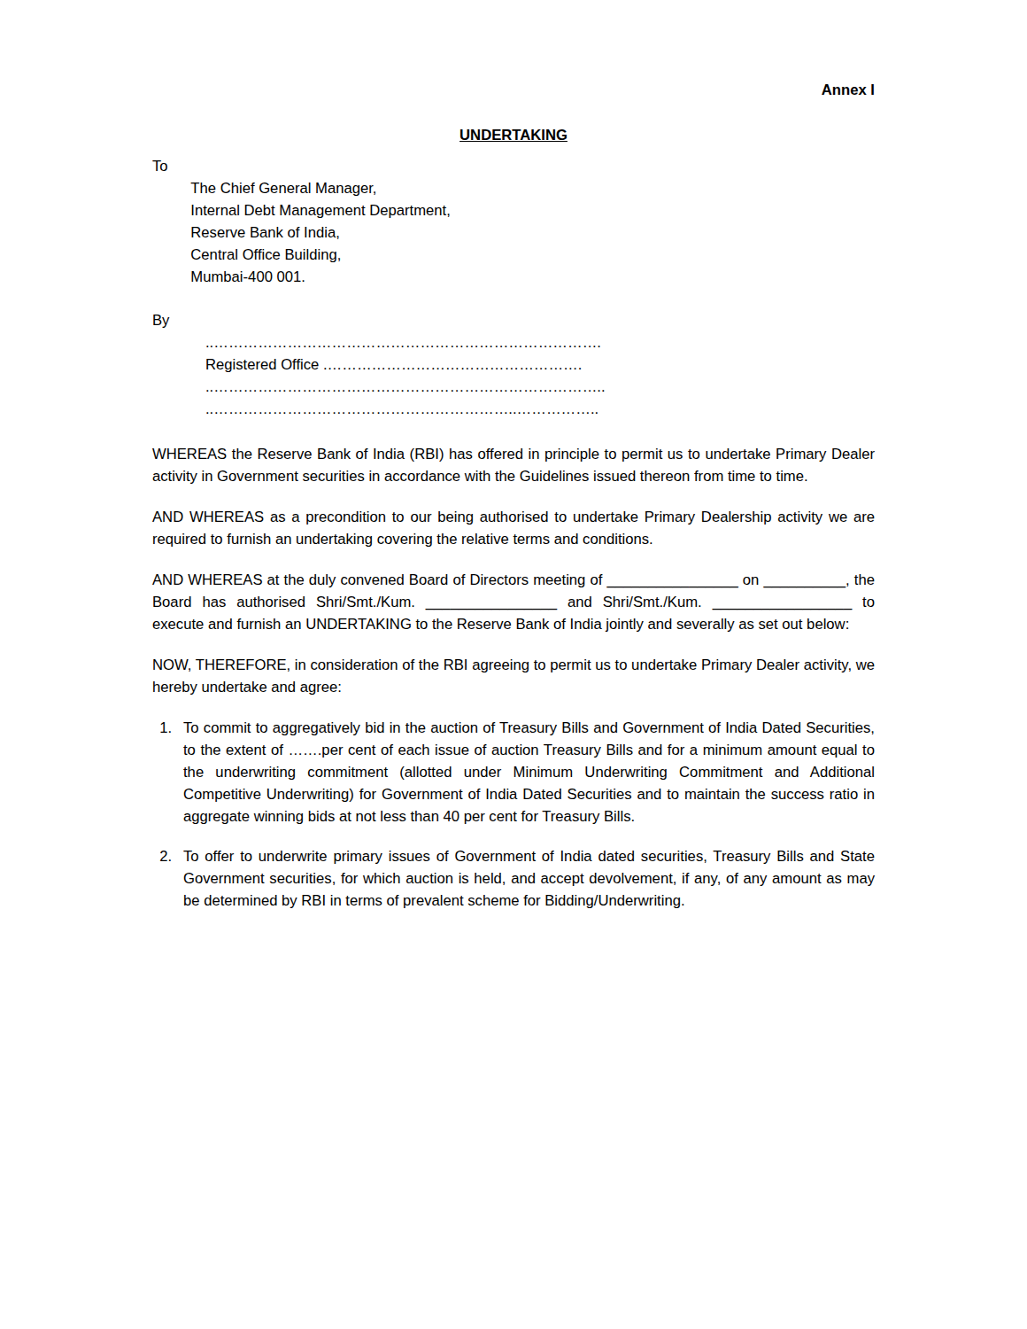Annex I
UNDERTAKING
To
The Chief General Manager,
Internal Debt Management Department,
Reserve Bank of India,
Central Office Building,
Mumbai-400 001.
By
..…………………………………………………………………….
Registered Office .…………………………………………….
..……………………………………………………………………..
..……………………………………………………..……………..
WHEREAS the Reserve Bank of India (RBI) has offered in principle to permit us to undertake Primary Dealer activity in Government securities in accordance with the Guidelines issued thereon from time to time.
AND WHEREAS as a precondition to our being authorised to undertake Primary Dealership activity we are required to furnish an undertaking covering the relative terms and conditions.
AND WHEREAS at the duly convened Board of Directors meeting of ________________ on __________, the Board has authorised Shri/Smt./Kum. ________________ and Shri/Smt./Kum. _________________ to execute and furnish an UNDERTAKING to the Reserve Bank of India jointly and severally as set out below:
NOW, THEREFORE, in consideration of the RBI agreeing to permit us to undertake Primary Dealer activity, we hereby undertake and agree:
To commit to aggregatively bid in the auction of Treasury Bills and Government of India Dated Securities, to the extent of …….per cent of each issue of auction Treasury Bills and for a minimum amount equal to the underwriting commitment (allotted under Minimum Underwriting Commitment and Additional Competitive Underwriting) for Government of India Dated Securities and to maintain the success ratio in aggregate winning bids at not less than 40 per cent for Treasury Bills.
To offer to underwrite primary issues of Government of India dated securities, Treasury Bills and State Government securities, for which auction is held, and accept devolvement, if any, of any amount as may be determined by RBI in terms of prevalent scheme for Bidding/Underwriting.